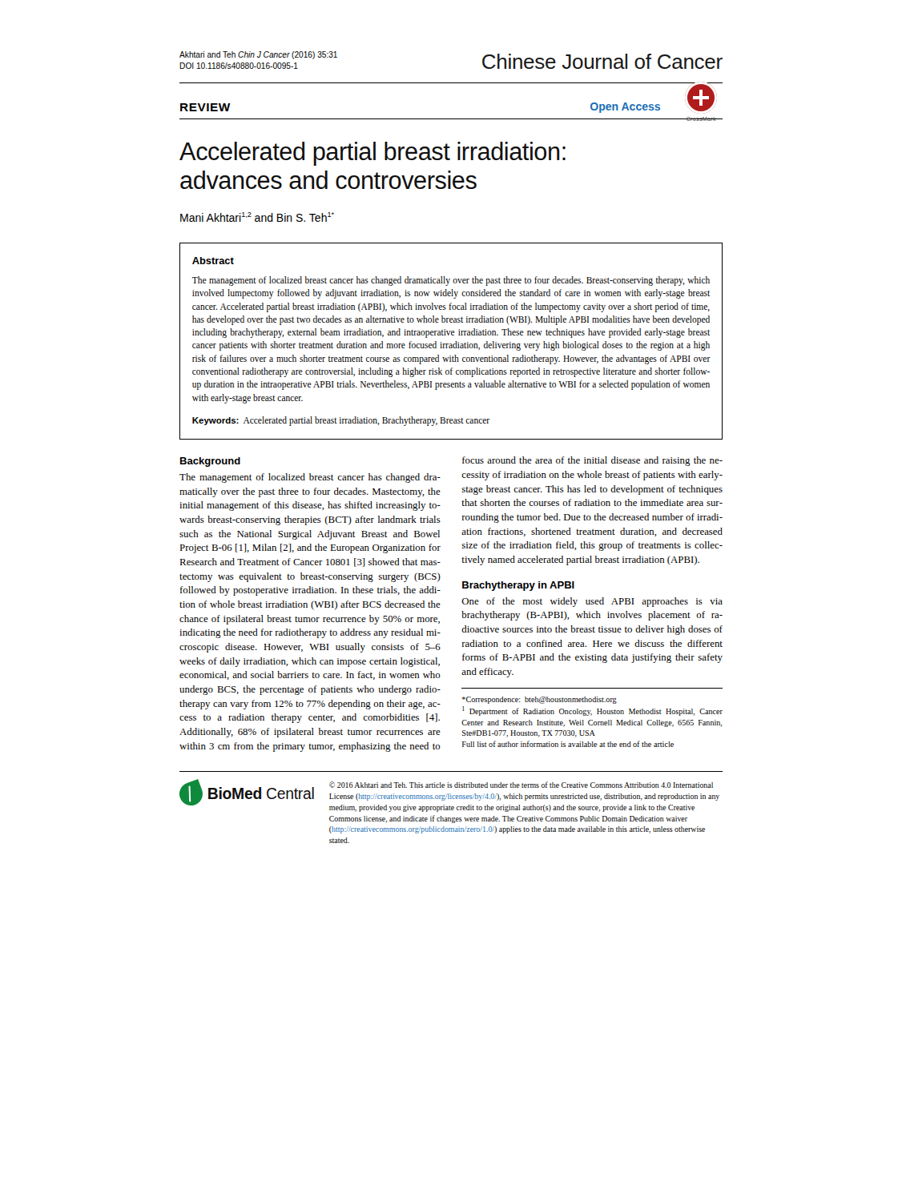Akhtari and Teh Chin J Cancer (2016) 35:31
DOI 10.1186/s40880-016-0095-1
Chinese Journal of Cancer
REVIEW
Open Access
CrossMark
Accelerated partial breast irradiation:
advances and controversies
Mani Akhtari1,2 and Bin S. Teh1*
Abstract
The management of localized breast cancer has changed dramatically over the past three to four decades. Breast-conserving therapy, which involved lumpectomy followed by adjuvant irradiation, is now widely considered the standard of care in women with early-stage breast cancer. Accelerated partial breast irradiation (APBI), which involves focal irradiation of the lumpectomy cavity over a short period of time, has developed over the past two decades as an alternative to whole breast irradiation (WBI). Multiple APBI modalities have been developed including brachytherapy, external beam irradiation, and intraoperative irradiation. These new techniques have provided early-stage breast cancer patients with shorter treatment duration and more focused irradiation, delivering very high biological doses to the region at a high risk of failures over a much shorter treatment course as compared with conventional radiotherapy. However, the advantages of APBI over conventional radiotherapy are controversial, including a higher risk of complications reported in retrospective literature and shorter follow-up duration in the intraoperative APBI trials. Nevertheless, APBI presents a valuable alternative to WBI for a selected population of women with early-stage breast cancer.
Keywords: Accelerated partial breast irradiation, Brachytherapy, Breast cancer
Background
The management of localized breast cancer has changed dramatically over the past three to four decades. Mastectomy, the initial management of this disease, has shifted increasingly towards breast-conserving therapies (BCT) after landmark trials such as the National Surgical Adjuvant Breast and Bowel Project B-06 [1], Milan [2], and the European Organization for Research and Treatment of Cancer 10801 [3] showed that mastectomy was equivalent to breast-conserving surgery (BCS) followed by postoperative irradiation. In these trials, the addition of whole breast irradiation (WBI) after BCS decreased the chance of ipsilateral breast tumor recurrence by 50% or more, indicating the need for radiotherapy to address any residual microscopic disease. However, WBI usually consists of 5–6 weeks of daily irradiation, which can impose certain logistical, economical, and social barriers to care. In fact, in women who undergo BCS, the percentage of patients who undergo radiotherapy can vary from 12% to 77% depending on their age, access to a radiation therapy center, and comorbidities [4]. Additionally, 68% of ipsilateral breast tumor recurrences are within 3 cm from the primary tumor, emphasizing the need to focus around the area of the initial disease and raising the necessity of irradiation on the whole breast of patients with early-stage breast cancer. This has led to development of techniques that shorten the courses of radiation to the immediate area surrounding the tumor bed. Due to the decreased number of irradiation fractions, shortened treatment duration, and decreased size of the irradiation field, this group of treatments is collectively named accelerated partial breast irradiation (APBI).
Brachytherapy in APBI
One of the most widely used APBI approaches is via brachytherapy (B-APBI), which involves placement of radioactive sources into the breast tissue to deliver high doses of radiation to a confined area. Here we discuss the different forms of B-APBI and the existing data justifying their safety and efficacy.
*Correspondence: bteh@houstonmethodist.org
1 Department of Radiation Oncology, Houston Methodist Hospital, Cancer Center and Research Institute, Weil Cornell Medical College, 6565 Fannin, Ste#DB1-077, Houston, TX 77030, USA
Full list of author information is available at the end of the article
BioMed Central
© 2016 Akhtari and Teh. This article is distributed under the terms of the Creative Commons Attribution 4.0 International License (http://creativecommons.org/licenses/by/4.0/), which permits unrestricted use, distribution, and reproduction in any medium, provided you give appropriate credit to the original author(s) and the source, provide a link to the Creative Commons license, and indicate if changes were made. The Creative Commons Public Domain Dedication waiver (http://creativecommons.org/publicdomain/zero/1.0/) applies to the data made available in this article, unless otherwise stated.